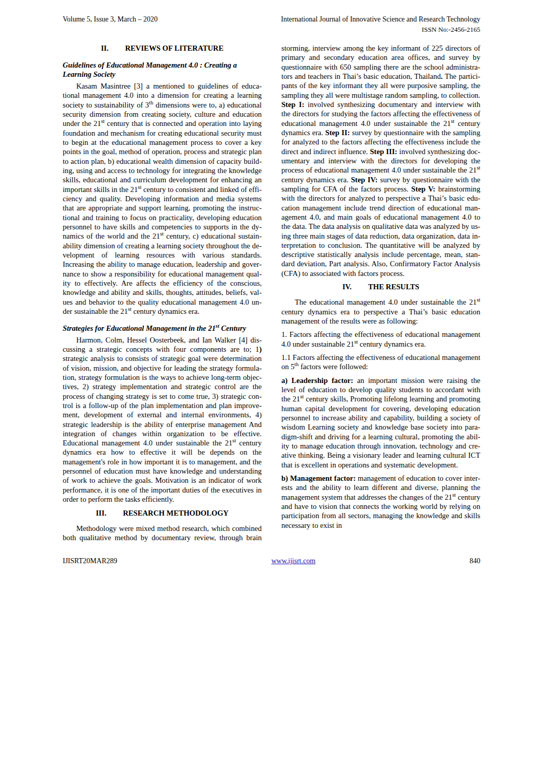Volume 5, Issue 3, March – 2020
International Journal of Innovative Science and Research Technology
ISSN No:-2456-2165
II. REVIEWS OF LITERATURE
Guidelines of Educational Management 4.0 : Creating a Learning Society
Kasam Masintree [3] a mentioned to guidelines of educational management 4.0 into a dimension for creating a learning society to sustainability of 3th dimensions were to, a) educational security dimension from creating society, culture and education under the 21st century that is connected and operation into laying foundation and mechanism for creating educational security must to begin at the educational management process to cover a key points in the goal, method of operation, process and strategic plan to action plan, b) educational wealth dimension of capacity building, using and access to technology for integrating the knowledge skills, educational and curriculum development for enhancing an important skills in the 21st century to consistent and linked of efficiency and quality. Developing information and media systems that are appropriate and support learning, promoting the instructional and training to focus on practicality, developing education personnel to have skills and competencies to supports in the dynamics of the world and the 21st century, c) educational sustainability dimension of creating a learning society throughout the development of learning resources with various standards. Increasing the ability to manage education, leadership and governance to show a responsibility for educational management quality to effectively. Are affects the efficiency of the conscious, knowledge and ability and skills, thoughts, attitudes, beliefs, values and behavior to the quality educational management 4.0 under sustainable the 21st century dynamics era.
Strategies for Educational Management in the 21st Century
Harmon, Colm, Hessel Oosterbeek, and Ian Walker [4] discussing a strategic concepts with four components are to; 1) strategic analysis to consists of strategic goal were determination of vision, mission, and objective for leading the strategy formulation, strategy formulation is the ways to achieve long-term objectives, 2) strategy implementation and strategic control are the process of changing strategy is set to come true, 3) strategic control is a follow-up of the plan implementation and plan improvement, development of external and internal environments, 4) strategic leadership is the ability of enterprise management And integration of changes within organization to be effective. Educational management 4.0 under sustainable the 21st century dynamics era how to effective it will be depends on the management's role in how important it is to management, and the personnel of education must have knowledge and understanding of work to achieve the goals. Motivation is an indicator of work performance, it is one of the important duties of the executives in order to perform the tasks efficiently.
III. RESEARCH METHODOLOGY
Methodology were mixed method research, which combined both qualitative method by documentary review, through brain storming, interview among the key informant of 225 directors of primary and secondary education area offices, and survey by questionnaire with 650 sampling there are the school administrators and teachers in Thai’s basic education, Thailand. The participants of the key informant they all were purposive sampling, the sampling they all were multistage random sampling, to collection. Step I: involved synthesizing documentary and interview with the directors for studying the factors affecting the effectiveness of educational management 4.0 under sustainable the 21st century dynamics era. Step II: survey by questionnaire with the sampling for analyzed to the factors affecting the effectiveness include the direct and indirect influence. Step III: involved synthesizing documentary and interview with the directors for developing the process of educational management 4.0 under sustainable the 21st century dynamics era. Step IV: survey by questionnaire with the sampling for CFA of the factors process. Step V: brainstorming with the directors for analyzed to perspective a Thai’s basic education management include trend direction of educational management 4.0, and main goals of educational management 4.0 to the data. The data analysis on qualitative data was analyzed by using three main stages of data reduction, data organization, data interpretation to conclusion. The quantitative will be analyzed by descriptive statistically analysis include percentage, mean, standard deviation, Part analysis. Also, Confirmatory Factor Analysis (CFA) to associated with factors process.
IV. THE RESULTS
The educational management 4.0 under sustainable the 21st century dynamics era to perspective a Thai’s basic education management of the results were as following:
1. Factors affecting the effectiveness of educational management 4.0 under sustainable 21st century dynamics era.
1.1 Factors affecting the effectiveness of educational management on 5th factors were followed:
a) Leadership factor: an important mission were raising the level of education to develop quality students to accordant with the 21st century skills, Promoting lifelong learning and promoting human capital development for covering, developing education personnel to increase ability and capability, building a society of wisdom Learning society and knowledge base society into paradigm-shift and driving for a learning cultural, promoting the ability to manage education through innovation, technology and creative thinking. Being a visionary leader and learning cultural ICT that is excellent in operations and systematic development.
b) Management factor: management of education to cover interests and the ability to learn different and diverse, planning the management system that addresses the changes of the 21st century and have to vision that connects the working world by relying on participation from all sectors, managing the knowledge and skills necessary to exist in
IJISRT20MAR289
www.ijisrt.com
840